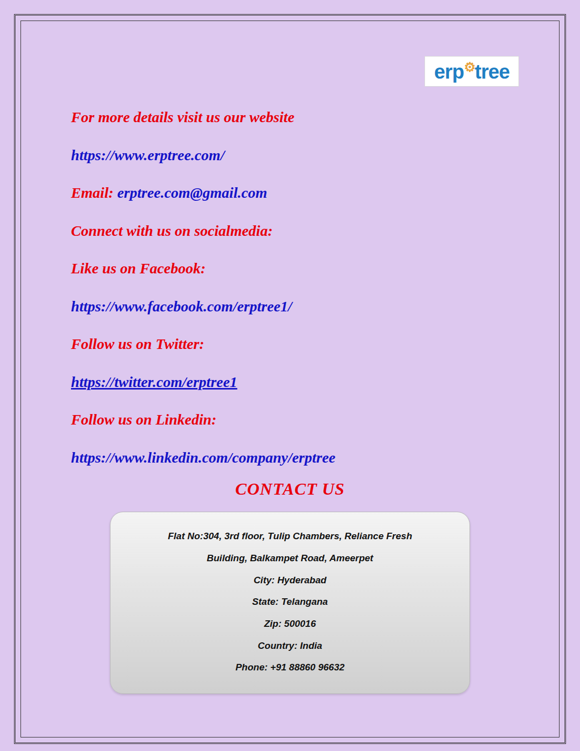erp⚙tree
For more details visit us our website
https://www.erptree.com/
Email: erptree.com@gmail.com
Connect with us on socialmedia:
Like us on Facebook:
https://www.facebook.com/erptree1/
Follow us on Twitter:
https://twitter.com/erptree1
Follow us on Linkedin:
https://www.linkedin.com/company/erptree
CONTACT US
Flat No:304, 3rd floor, Tulip Chambers, Reliance Fresh
Building, Balkampet Road, Ameerpet
City: Hyderabad
State: Telangana
Zip: 500016
Country: India
Phone: +91 88860 96632